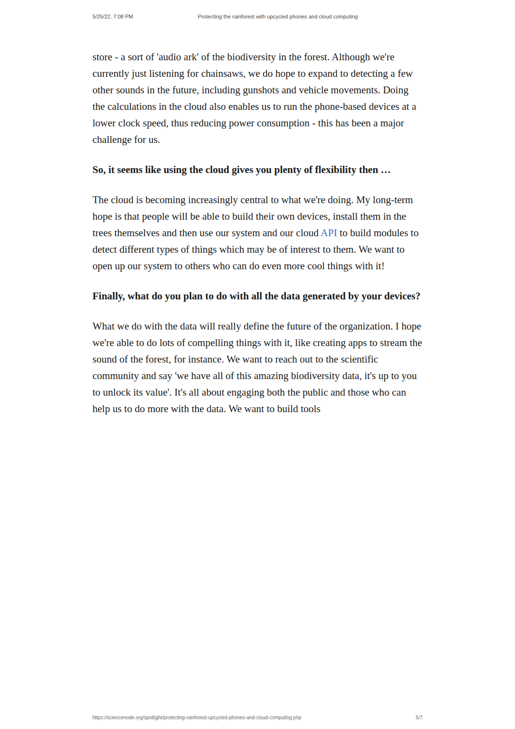5/25/22, 7:08 PM Protecting the rainforest with upcycled phones and cloud computing
store - a sort of 'audio ark' of the biodiversity in the forest. Although we're currently just listening for chainsaws, we do hope to expand to detecting a few other sounds in the future, including gunshots and vehicle movements. Doing the calculations in the cloud also enables us to run the phone-based devices at a lower clock speed, thus reducing power consumption - this has been a major challenge for us.
So, it seems like using the cloud gives you plenty of flexibility then …
The cloud is becoming increasingly central to what we're doing. My long-term hope is that people will be able to build their own devices, install them in the trees themselves and then use our system and our cloud API to build modules to detect different types of things which may be of interest to them. We want to open up our system to others who can do even more cool things with it!
Finally, what do you plan to do with all the data generated by your devices?
What we do with the data will really define the future of the organization. I hope we're able to do lots of compelling things with it, like creating apps to stream the sound of the forest, for instance. We want to reach out to the scientific community and say 'we have all of this amazing biodiversity data, it's up to you to unlock its value'. It's all about engaging both the public and those who can help us to do more with the data. We want to build tools
https://sciencenode.org/spotlight/protecting-rainforest-upcycled-phones-and-cloud-computing.php 5/7